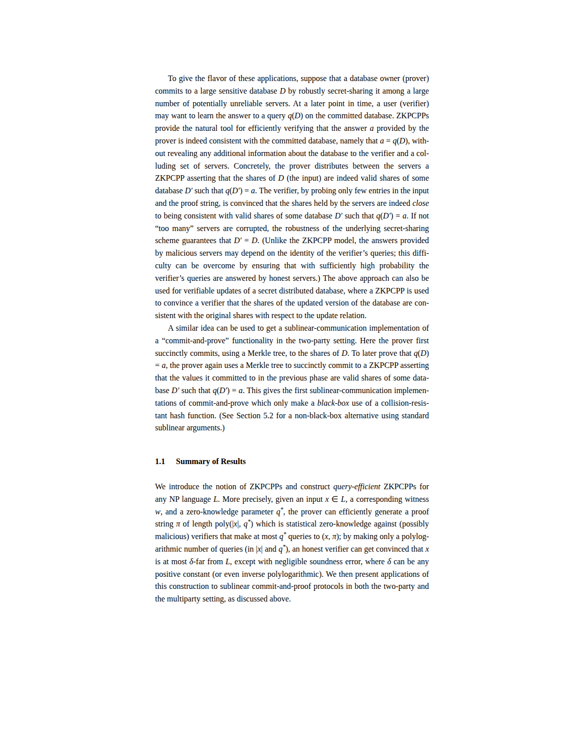To give the flavor of these applications, suppose that a database owner (prover) commits to a large sensitive database D by robustly secret-sharing it among a large number of potentially unreliable servers. At a later point in time, a user (verifier) may want to learn the answer to a query q(D) on the committed database. ZKPCPPs provide the natural tool for efficiently verifying that the answer a provided by the prover is indeed consistent with the committed database, namely that a = q(D), without revealing any additional information about the database to the verifier and a colluding set of servers. Concretely, the prover distributes between the servers a ZKPCPP asserting that the shares of D (the input) are indeed valid shares of some database D′ such that q(D′) = a. The verifier, by probing only few entries in the input and the proof string, is convinced that the shares held by the servers are indeed close to being consistent with valid shares of some database D′ such that q(D′) = a. If not “too many” servers are corrupted, the robustness of the underlying secret-sharing scheme guarantees that D′ = D. (Unlike the ZKPCPP model, the answers provided by malicious servers may depend on the identity of the verifier’s queries; this difficulty can be overcome by ensuring that with sufficiently high probability the verifier’s queries are answered by honest servers.) The above approach can also be used for verifiable updates of a secret distributed database, where a ZKPCPP is used to convince a verifier that the shares of the updated version of the database are consistent with the original shares with respect to the update relation.
A similar idea can be used to get a sublinear-communication implementation of a “commit-and-prove” functionality in the two-party setting. Here the prover first succinctly commits, using a Merkle tree, to the shares of D. To later prove that q(D) = a, the prover again uses a Merkle tree to succinctly commit to a ZKPCPP asserting that the values it committed to in the previous phase are valid shares of some database D′ such that q(D′) = a. This gives the first sublinear-communication implementations of commit-and-prove which only make a black-box use of a collision-resistant hash function. (See Section 5.2 for a non-black-box alternative using standard sublinear arguments.)
1.1 Summary of Results
We introduce the notion of ZKPCPPs and construct query-efficient ZKPCPPs for any NP language L. More precisely, given an input x ∈ L, a corresponding witness w, and a zero-knowledge parameter q*, the prover can efficiently generate a proof string π of length poly(|x|, q*) which is statistical zero-knowledge against (possibly malicious) verifiers that make at most q* queries to (x, π); by making only a polylogarithmic number of queries (in |x| and q*), an honest verifier can get convinced that x is at most δ-far from L, except with negligible soundness error, where δ can be any positive constant (or even inverse polylogarithmic). We then present applications of this construction to sublinear commit-and-proof protocols in both the two-party and the multiparty setting, as discussed above.